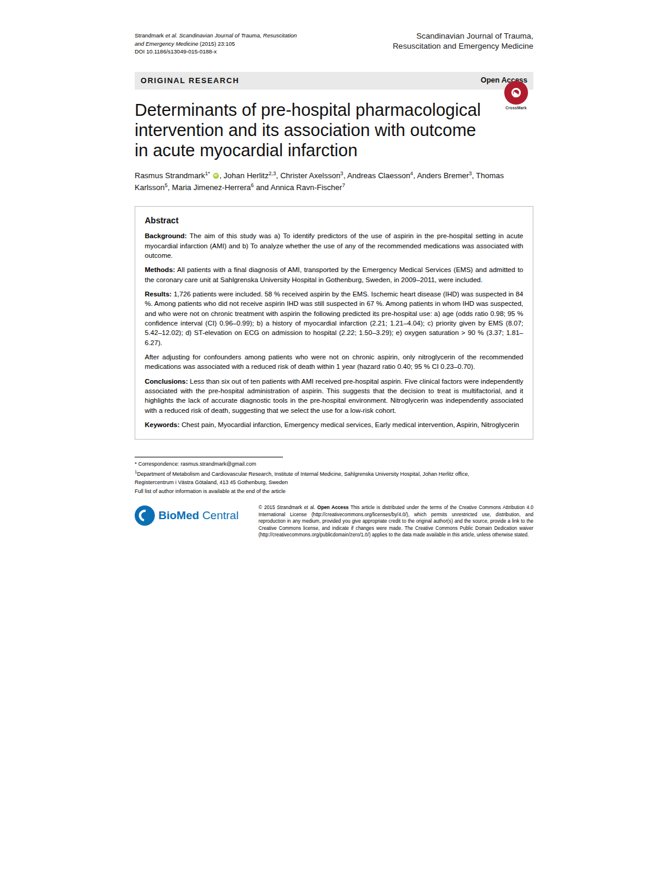Strandmark et al. Scandinavian Journal of Trauma, Resuscitation
and Emergency Medicine (2015) 23:105
DOI 10.1186/s13049-015-0188-x
Scandinavian Journal of Trauma, Resuscitation and Emergency Medicine
ORIGINAL RESEARCH
Open Access
CrossMark
Determinants of pre-hospital pharmacological intervention and its association with outcome in acute myocardial infarction
Rasmus Strandmark1* , Johan Herlitz2,3, Christer Axelsson3, Andreas Claesson4, Anders Bremer3, Thomas Karlsson5, Maria Jimenez-Herrera6 and Annica Ravn-Fischer7
Abstract
Background: The aim of this study was a) To identify predictors of the use of aspirin in the pre-hospital setting in acute myocardial infarction (AMI) and b) To analyze whether the use of any of the recommended medications was associated with outcome.
Methods: All patients with a final diagnosis of AMI, transported by the Emergency Medical Services (EMS) and admitted to the coronary care unit at Sahlgrenska University Hospital in Gothenburg, Sweden, in 2009–2011, were included.
Results: 1,726 patients were included. 58 % received aspirin by the EMS. Ischemic heart disease (IHD) was suspected in 84 %. Among patients who did not receive aspirin IHD was still suspected in 67 %. Among patients in whom IHD was suspected, and who were not on chronic treatment with aspirin the following predicted its pre-hospital use: a) age (odds ratio 0.98; 95 % confidence interval (CI) 0.96–0.99); b) a history of myocardial infarction (2.21; 1.21–4.04); c) priority given by EMS (8.07; 5.42–12.02); d) ST-elevation on ECG on admission to hospital (2.22; 1.50–3.29); e) oxygen saturation > 90 % (3.37; 1.81–6.27).
After adjusting for confounders among patients who were not on chronic aspirin, only nitroglycerin of the recommended medications was associated with a reduced risk of death within 1 year (hazard ratio 0.40; 95 % CI 0.23–0.70).
Conclusions: Less than six out of ten patients with AMI received pre-hospital aspirin. Five clinical factors were independently associated with the pre-hospital administration of aspirin. This suggests that the decision to treat is multifactorial, and it highlights the lack of accurate diagnostic tools in the pre-hospital environment. Nitroglycerin was independently associated with a reduced risk of death, suggesting that we select the use for a low-risk cohort.
Keywords: Chest pain, Myocardial infarction, Emergency medical services, Early medical intervention, Aspirin, Nitroglycerin
* Correspondence: rasmus.strandmark@gmail.com
1Department of Metabolism and Cardiovascular Research, Institute of Internal Medicine, Sahlgrenska University Hospital, Johan Herlitz office,
Registercentrum i Västra Götaland, 413 45 Gothenburg, Sweden
Full list of author information is available at the end of the article
BioMed Central
© 2015 Strandmark et al. Open Access This article is distributed under the terms of the Creative Commons Attribution 4.0 International License (http://creativecommons.org/licenses/by/4.0/), which permits unrestricted use, distribution, and reproduction in any medium, provided you give appropriate credit to the original author(s) and the source, provide a link to the Creative Commons license, and indicate if changes were made. The Creative Commons Public Domain Dedication waiver (http://creativecommons.org/publicdomain/zero/1.0/) applies to the data made available in this article, unless otherwise stated.